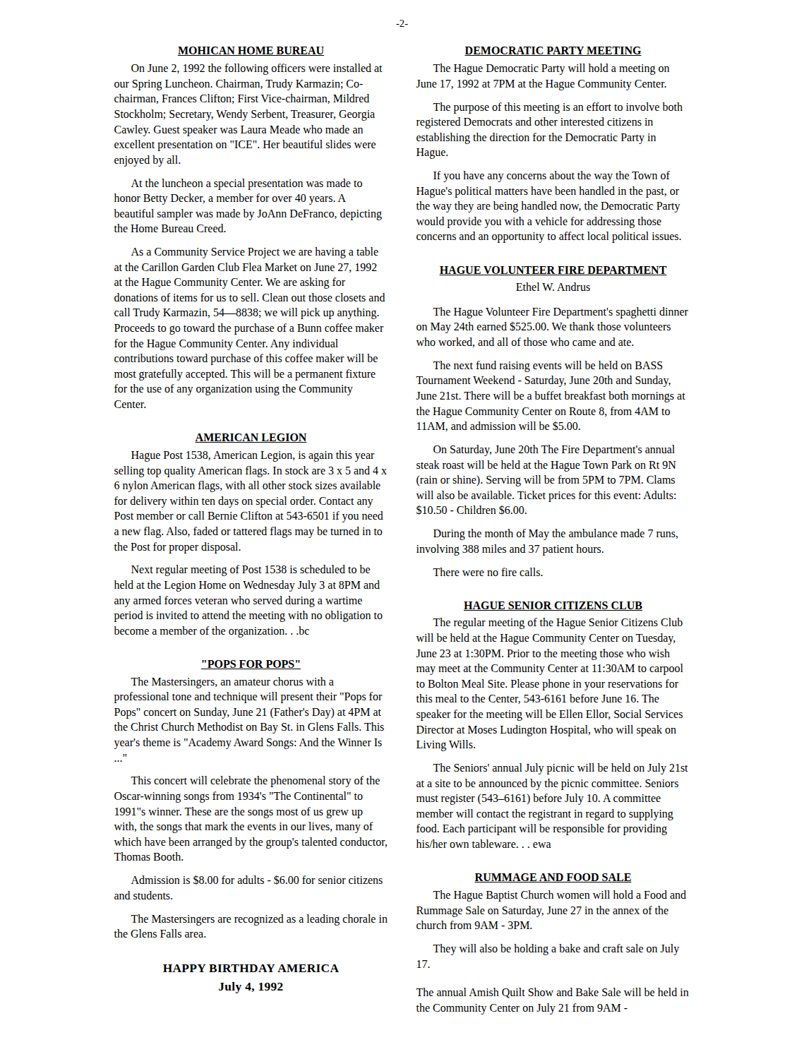-2-
Mohican Home Bureau
On June 2, 1992 the following officers were installed at our Spring Luncheon. Chairman, Trudy Karmazin; Co-chairman, Frances Clifton; First Vice-chairman, Mildred Stockholm; Secretary, Wendy Serbent, Treasurer, Georgia Cawley. Guest speaker was Laura Meade who made an excellent presentation on "ICE". Her beautiful slides were enjoyed by all.
At the luncheon a special presentation was made to honor Betty Decker, a member for over 40 years. A beautiful sampler was made by JoAnn DeFranco, depicting the Home Bureau Creed.
As a Community Service Project we are having a table at the Carillon Garden Club Flea Market on June 27, 1992 at the Hague Community Center. We are asking for donations of items for us to sell. Clean out those closets and call Trudy Karmazin, 54—8838; we will pick up anything. Proceeds to go toward the purchase of a Bunn coffee maker for the Hague Community Center. Any individual contributions toward purchase of this coffee maker will be most gratefully accepted. This will be a permanent fixture for the use of any organization using the Community Center.
American Legion
Hague Post 1538, American Legion, is again this year selling top quality American flags. In stock are 3 x 5 and 4 x 6 nylon American flags, with all other stock sizes available for delivery within ten days on special order. Contact any Post member or call Bernie Clifton at 543-6501 if you need a new flag. Also, faded or tattered flags may be turned in to the Post for proper disposal.
Next regular meeting of Post 1538 is scheduled to be held at the Legion Home on Wednesday July 3 at 8PM and any armed forces veteran who served during a wartime period is invited to attend the meeting with no obligation to become a member of the organization. . .bc
"Pops for Pops"
The Mastersingers, an amateur chorus with a professional tone and technique will present their "Pops for Pops" concert on Sunday, June 21 (Father's Day) at 4PM at the Christ Church Methodist on Bay St. in Glens Falls. This year's theme is "Academy Award Songs: And the Winner Is ..."
This concert will celebrate the phenomenal story of the Oscar-winning songs from 1934's "The Continental" to 1991"s winner. These are the songs most of us grew up with, the songs that mark the events in our lives, many of which have been arranged by the group's talented conductor, Thomas Booth.
Admission is $8.00 for adults - $6.00 for senior citizens and students.
The Mastersingers are recognized as a leading chorale in the Glens Falls area.
HAPPY BIRTHDAY AMERICA
July 4, 1992
Democratic Party Meeting
The Hague Democratic Party will hold a meeting on June 17, 1992 at 7PM at the Hague Community Center.
The purpose of this meeting is an effort to involve both registered Democrats and other interested citizens in establishing the direction for the Democratic Party in Hague.
If you have any concerns about the way the Town of Hague's political matters have been handled in the past, or the way they are being handled now, the Democratic Party would provide you with a vehicle for addressing those concerns and an opportunity to affect local political issues.
Hague Volunteer Fire Department
Ethel W. Andrus
The Hague Volunteer Fire Department's spaghetti dinner on May 24th earned $525.00. We thank those volunteers who worked, and all of those who came and ate.
The next fund raising events will be held on BASS Tournament Weekend - Saturday, June 20th and Sunday, June 21st. There will be a buffet breakfast both mornings at the Hague Community Center on Route 8, from 4AM to 11AM, and admission will be $5.00.
On Saturday, June 20th The Fire Department's annual steak roast will be held at the Hague Town Park on Rt 9N (rain or shine). Serving will be from 5PM to 7PM. Clams will also be available. Ticket prices for this event: Adults: $10.50 - Children $6.00.
During the month of May the ambulance made 7 runs, involving 388 miles and 37 patient hours.
There were no fire calls.
Hague Senior Citizens Club
The regular meeting of the Hague Senior Citizens Club will be held at the Hague Community Center on Tuesday, June 23 at 1:30PM. Prior to the meeting those who wish may meet at the Community Center at 11:30AM to carpool to Bolton Meal Site. Please phone in your reservations for this meal to the Center, 543-6161 before June 16. The speaker for the meeting will be Ellen Ellor, Social Services Director at Moses Ludington Hospital, who will speak on Living Wills.
The Seniors' annual July picnic will be held on July 21st at a site to be announced by the picnic committee. Seniors must register (543–6161) before July 10. A committee member will contact the registrant in regard to supplying food. Each participant will be responsible for providing his/her own tableware. . . ewa
Rummage and Food Sale
The Hague Baptist Church women will hold a Food and Rummage Sale on Saturday, June 27 in the annex of the church from 9AM - 3PM.
They will also be holding a bake and craft sale on July 17.
The annual Amish Quilt Show and Bake Sale will be held in the Community Center on July 21 from 9AM -